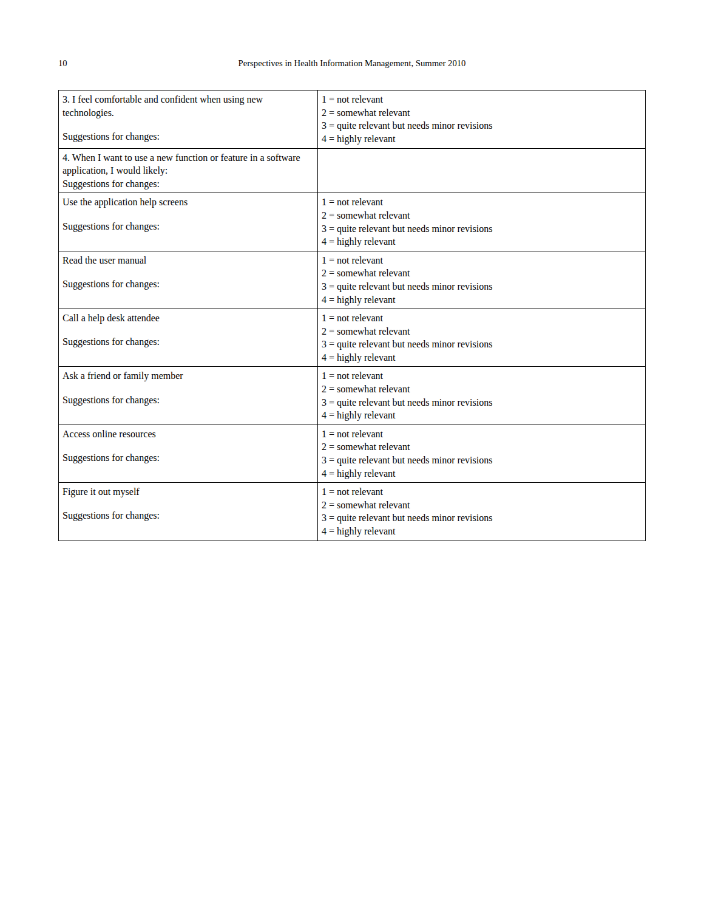10
Perspectives in Health Information Management, Summer 2010
| 3. I feel comfortable and confident when using new technologies. Suggestions for changes: | 1 = not relevant 2 = somewhat relevant 3 = quite relevant but needs minor revisions 4 = highly relevant |
| 4. When I want to use a new function or feature in a software application, I would likely: Suggestions for changes: | |
| Use the application help screens Suggestions for changes: | 1 = not relevant 2 = somewhat relevant 3 = quite relevant but needs minor revisions 4 = highly relevant |
| Read the user manual Suggestions for changes: | 1 = not relevant 2 = somewhat relevant 3 = quite relevant but needs minor revisions 4 = highly relevant |
| Call a help desk attendee Suggestions for changes: | 1 = not relevant 2 = somewhat relevant 3 = quite relevant but needs minor revisions 4 = highly relevant |
| Ask a friend or family member Suggestions for changes: | 1 = not relevant 2 = somewhat relevant 3 = quite relevant but needs minor revisions 4 = highly relevant |
| Access online resources Suggestions for changes: | 1 = not relevant 2 = somewhat relevant 3 = quite relevant but needs minor revisions 4 = highly relevant |
| Figure it out myself Suggestions for changes: | 1 = not relevant 2 = somewhat relevant 3 = quite relevant but needs minor revisions 4 = highly relevant |